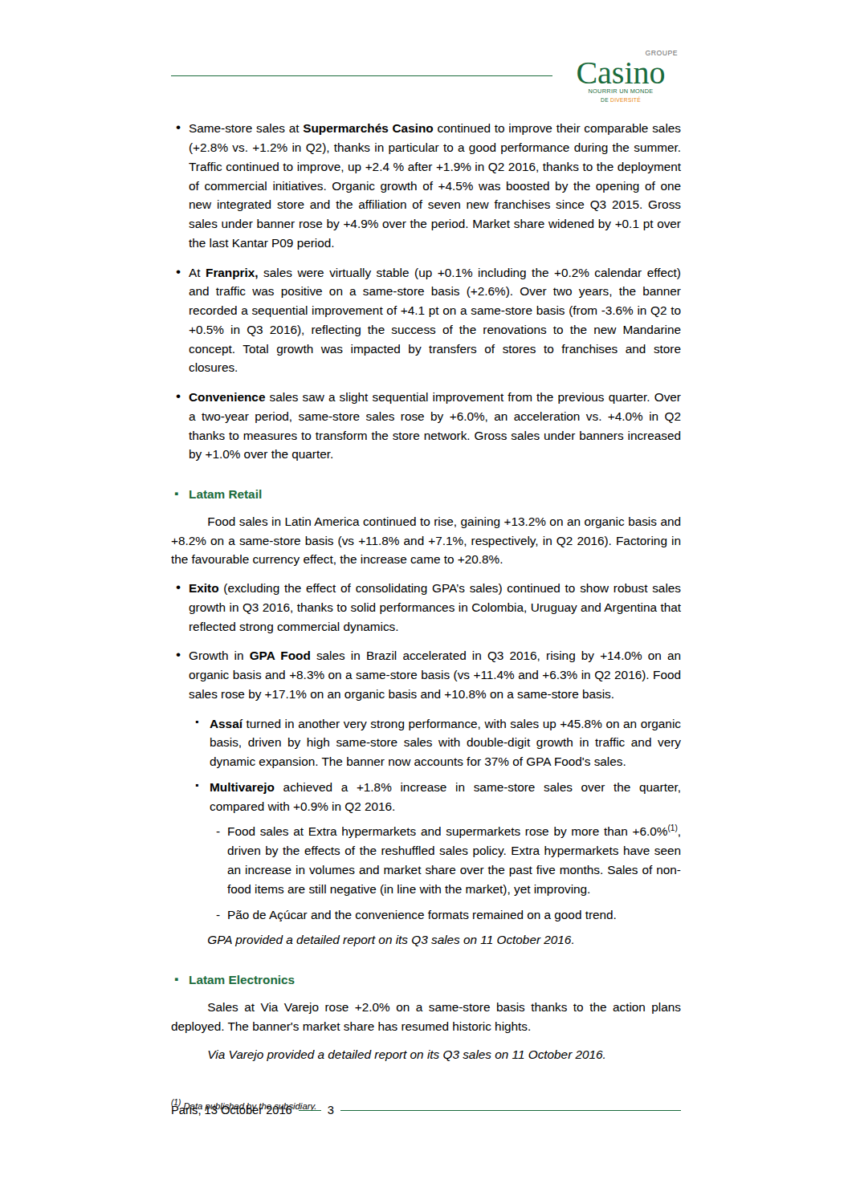GROUPE
Casino
NOURRIR UN MONDE
DE DIVERSITÉ
Same-store sales at Supermarchés Casino continued to improve their comparable sales (+2.8% vs. +1.2% in Q2), thanks in particular to a good performance during the summer. Traffic continued to improve, up +2.4 % after +1.9% in Q2 2016, thanks to the deployment of commercial initiatives. Organic growth of +4.5% was boosted by the opening of one new integrated store and the affiliation of seven new franchises since Q3 2015. Gross sales under banner rose by +4.9% over the period. Market share widened by +0.1 pt over the last Kantar P09 period.
At Franprix, sales were virtually stable (up +0.1% including the +0.2% calendar effect) and traffic was positive on a same-store basis (+2.6%). Over two years, the banner recorded a sequential improvement of +4.1 pt on a same-store basis (from -3.6% in Q2 to +0.5% in Q3 2016), reflecting the success of the renovations to the new Mandarine concept. Total growth was impacted by transfers of stores to franchises and store closures.
Convenience sales saw a slight sequential improvement from the previous quarter. Over a two-year period, same-store sales rose by +6.0%, an acceleration vs. +4.0% in Q2 thanks to measures to transform the store network. Gross sales under banners increased by +1.0% over the quarter.
Latam Retail
Food sales in Latin America continued to rise, gaining +13.2% on an organic basis and +8.2% on a same-store basis (vs +11.8% and +7.1%, respectively, in Q2 2016). Factoring in the favourable currency effect, the increase came to +20.8%.
Exito (excluding the effect of consolidating GPA’s sales) continued to show robust sales growth in Q3 2016, thanks to solid performances in Colombia, Uruguay and Argentina that reflected strong commercial dynamics.
Growth in GPA Food sales in Brazil accelerated in Q3 2016, rising by +14.0% on an organic basis and +8.3% on a same-store basis (vs +11.4% and +6.3% in Q2 2016). Food sales rose by +17.1% on an organic basis and +10.8% on a same-store basis.
Assaí turned in another very strong performance, with sales up +45.8% on an organic basis, driven by high same-store sales with double-digit growth in traffic and very dynamic expansion. The banner now accounts for 37% of GPA Food's sales.
Multivarejo achieved a +1.8% increase in same-store sales over the quarter, compared with +0.9% in Q2 2016.
Food sales at Extra hypermarkets and supermarkets rose by more than +6.0%(1), driven by the effects of the reshuffled sales policy. Extra hypermarkets have seen an increase in volumes and market share over the past five months. Sales of non-food items are still negative (in line with the market), yet improving.
Pão de Açúcar and the convenience formats remained on a good trend.
GPA provided a detailed report on its Q3 sales on 11 October 2016.
Latam Electronics
Sales at Via Varejo rose +2.0% on a same-store basis thanks to the action plans deployed. The banner's market share has resumed historic hights.
Via Varejo provided a detailed report on its Q3 sales on 11 October 2016.
(1) Data published by the subsidiary.
Paris, 13 October 2016 3